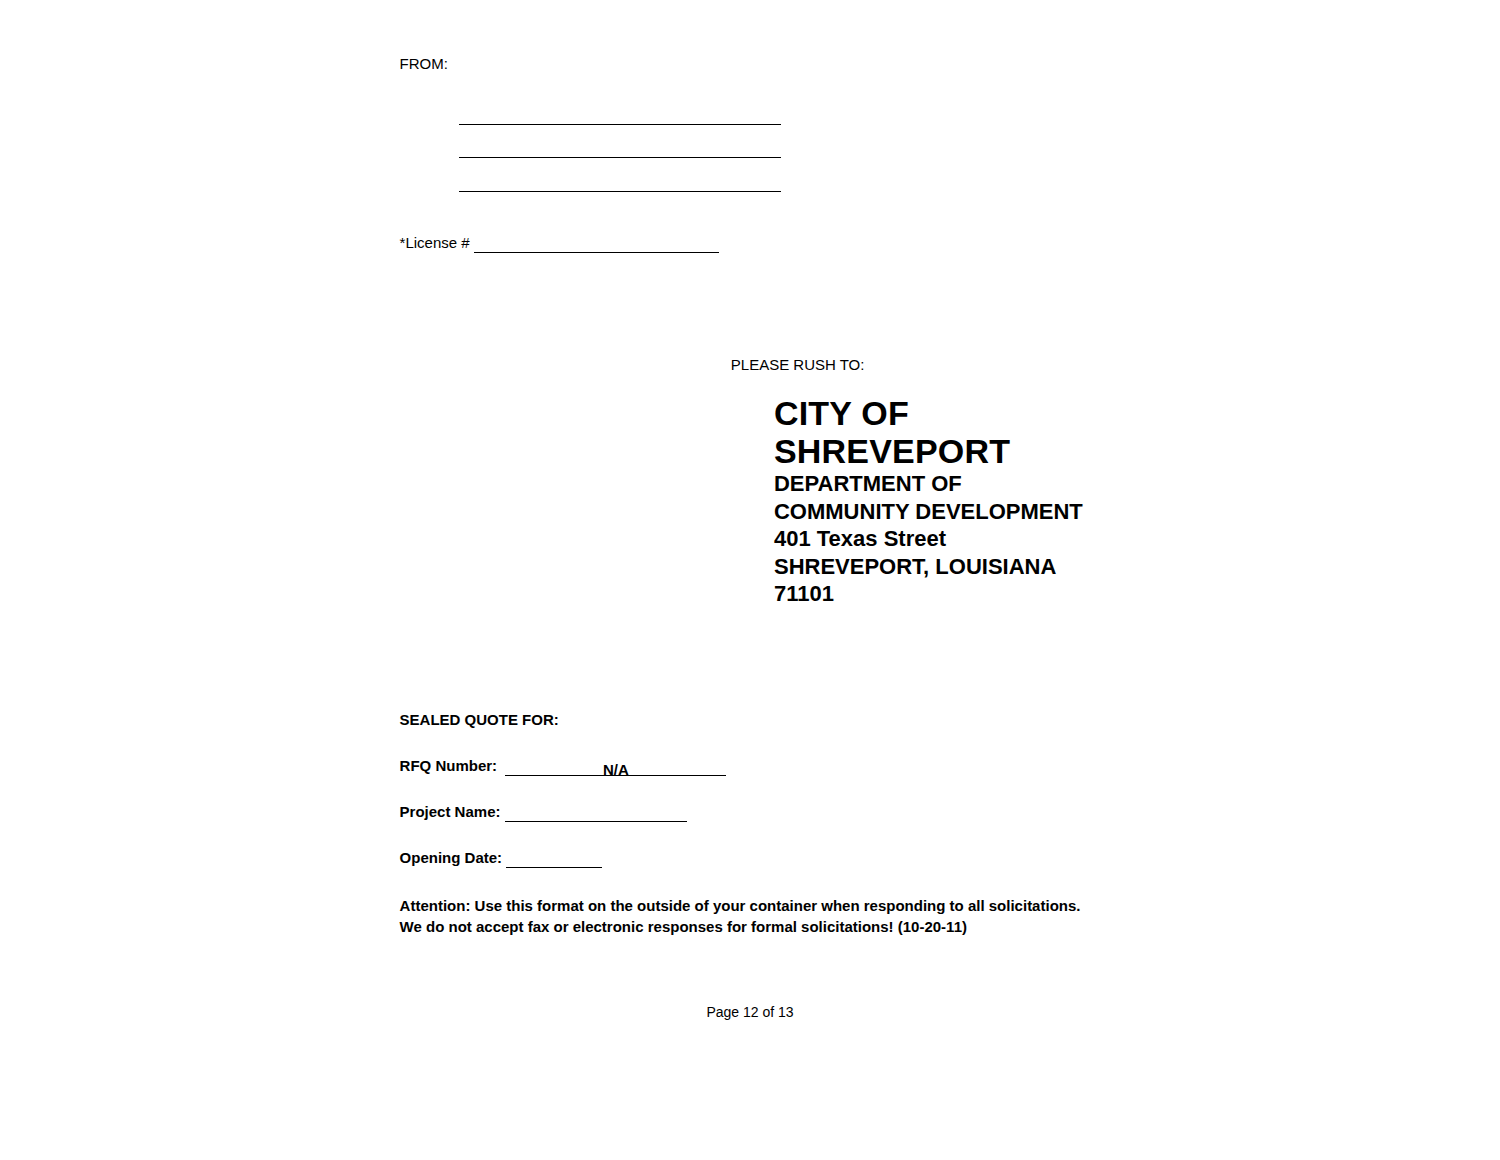FROM:
*License #
PLEASE RUSH TO:
CITY OF SHREVEPORT
DEPARTMENT OF COMMUNITY DEVELOPMENT
401 Texas Street
SHREVEPORT, LOUISIANA 71101
SEALED QUOTE FOR:
RFQ Number: N/A
Project Name:
Opening Date:
Attention: Use this format on the outside of your container when responding to all solicitations.
We do not accept fax or electronic responses for formal solicitations! (10-20-11)
Page 12 of 13